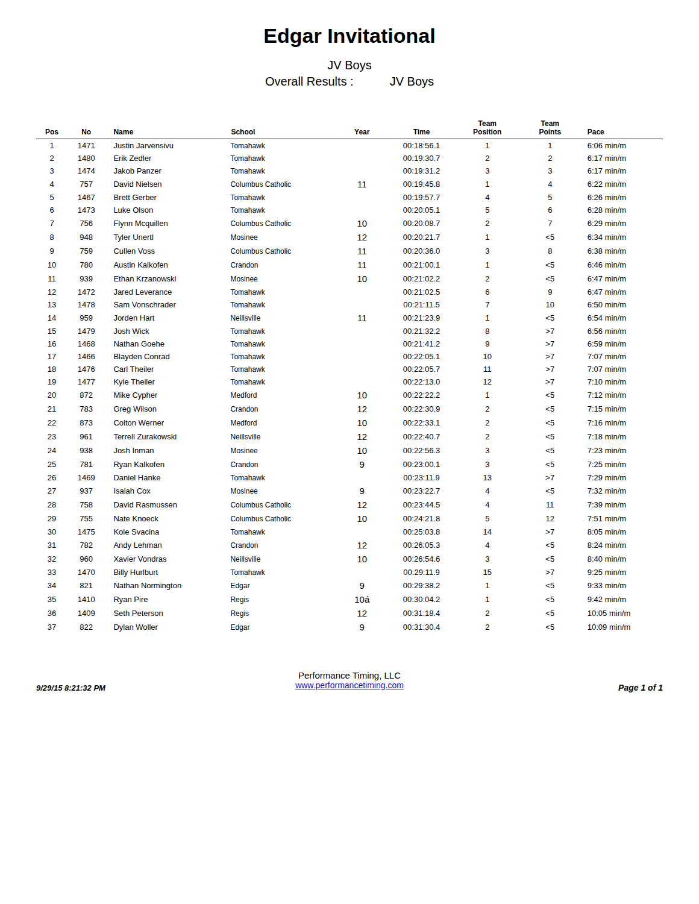Edgar Invitational
JV Boys
Overall Results : JV Boys
| Pos | No | Name | School | Year | Time | Team Position | Team Points | Pace |
| --- | --- | --- | --- | --- | --- | --- | --- | --- |
| 1 | 1471 | Justin Jarvensivu | Tomahawk | | 00:18:56.1 | 1 | 1 | 6:06 min/m |
| 2 | 1480 | Erik Zedler | Tomahawk | | 00:19:30.7 | 2 | 2 | 6:17 min/m |
| 3 | 1474 | Jakob Panzer | Tomahawk | | 00:19:31.2 | 3 | 3 | 6:17 min/m |
| 4 | 757 | David Nielsen | Columbus Catholic | 11 | 00:19:45.8 | 1 | 4 | 6:22 min/m |
| 5 | 1467 | Brett Gerber | Tomahawk | | 00:19:57.7 | 4 | 5 | 6:26 min/m |
| 6 | 1473 | Luke Olson | Tomahawk | | 00:20:05.1 | 5 | 6 | 6:28 min/m |
| 7 | 756 | Flynn Mcquillen | Columbus Catholic | 10 | 00:20:08.7 | 2 | 7 | 6:29 min/m |
| 8 | 948 | Tyler Unertl | Mosinee | 12 | 00:20:21.7 | 1 | <5 | 6:34 min/m |
| 9 | 759 | Cullen Voss | Columbus Catholic | 11 | 00:20:36.0 | 3 | 8 | 6:38 min/m |
| 10 | 780 | Austin Kalkofen | Crandon | 11 | 00:21:00.1 | 1 | <5 | 6:46 min/m |
| 11 | 939 | Ethan Krzanowski | Mosinee | 10 | 00:21:02.2 | 2 | <5 | 6:47 min/m |
| 12 | 1472 | Jared Leverance | Tomahawk | | 00:21:02.5 | 6 | 9 | 6:47 min/m |
| 13 | 1478 | Sam Vonschrader | Tomahawk | | 00:21:11.5 | 7 | 10 | 6:50 min/m |
| 14 | 959 | Jorden Hart | Neillsville | 11 | 00:21:23.9 | 1 | <5 | 6:54 min/m |
| 15 | 1479 | Josh Wick | Tomahawk | | 00:21:32.2 | 8 | >7 | 6:56 min/m |
| 16 | 1468 | Nathan Goehe | Tomahawk | | 00:21:41.2 | 9 | >7 | 6:59 min/m |
| 17 | 1466 | Blayden Conrad | Tomahawk | | 00:22:05.1 | 10 | >7 | 7:07 min/m |
| 18 | 1476 | Carl Theiler | Tomahawk | | 00:22:05.7 | 11 | >7 | 7:07 min/m |
| 19 | 1477 | Kyle Theiler | Tomahawk | | 00:22:13.0 | 12 | >7 | 7:10 min/m |
| 20 | 872 | Mike Cypher | Medford | 10 | 00:22:22.2 | 1 | <5 | 7:12 min/m |
| 21 | 783 | Greg Wilson | Crandon | 12 | 00:22:30.9 | 2 | <5 | 7:15 min/m |
| 22 | 873 | Colton Werner | Medford | 10 | 00:22:33.1 | 2 | <5 | 7:16 min/m |
| 23 | 961 | Terrell Zurakowski | Neillsville | 12 | 00:22:40.7 | 2 | <5 | 7:18 min/m |
| 24 | 938 | Josh Inman | Mosinee | 10 | 00:22:56.3 | 3 | <5 | 7:23 min/m |
| 25 | 781 | Ryan Kalkofen | Crandon | 9 | 00:23:00.1 | 3 | <5 | 7:25 min/m |
| 26 | 1469 | Daniel Hanke | Tomahawk | | 00:23:11.9 | 13 | >7 | 7:29 min/m |
| 27 | 937 | Isaiah Cox | Mosinee | 9 | 00:23:22.7 | 4 | <5 | 7:32 min/m |
| 28 | 758 | David Rasmussen | Columbus Catholic | 12 | 00:23:44.5 | 4 | 11 | 7:39 min/m |
| 29 | 755 | Nate Knoeck | Columbus Catholic | 10 | 00:24:21.8 | 5 | 12 | 7:51 min/m |
| 30 | 1475 | Kole Svacina | Tomahawk | | 00:25:03.8 | 14 | >7 | 8:05 min/m |
| 31 | 782 | Andy Lehman | Crandon | 12 | 00:26:05.3 | 4 | <5 | 8:24 min/m |
| 32 | 960 | Xavier Vondras | Neillsville | 10 | 00:26:54.6 | 3 | <5 | 8:40 min/m |
| 33 | 1470 | Billy Hurlburt | Tomahawk | | 00:29:11.9 | 15 | >7 | 9:25 min/m |
| 34 | 821 | Nathan Normington | Edgar | 9 | 00:29:38.2 | 1 | <5 | 9:33 min/m |
| 35 | 1410 | Ryan Pire | Regis | 10á | 00:30:04.2 | 1 | <5 | 9:42 min/m |
| 36 | 1409 | Seth Peterson | Regis | 12 | 00:31:18.4 | 2 | <5 | 10:05 min/m |
| 37 | 822 | Dylan Woller | Edgar | 9 | 00:31:30.4 | 2 | <5 | 10:09 min/m |
Performance Timing, LLC
www.performancetiming.com
9/29/15 8:21:32 PM
Page 1 of 1